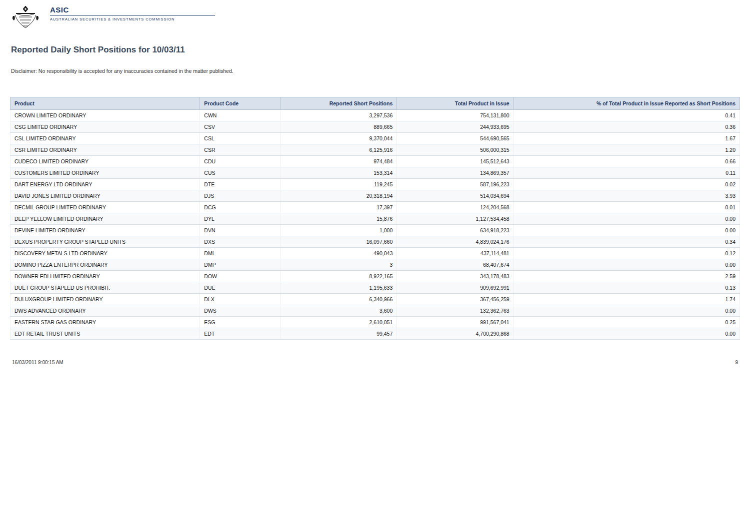ASIC
Australian Securities & Investments Commission
Reported Daily Short Positions for 10/03/11
Disclaimer: No responsibility is accepted for any inaccuracies contained in the matter published.
| Product | Product Code | Reported Short Positions | Total Product in Issue | % of Total Product in Issue Reported as Short Positions |
| --- | --- | --- | --- | --- |
| CROWN LIMITED ORDINARY | CWN | 3,297,536 | 754,131,800 | 0.41 |
| CSG LIMITED ORDINARY | CSV | 889,665 | 244,933,695 | 0.36 |
| CSL LIMITED ORDINARY | CSL | 9,370,044 | 544,690,565 | 1.67 |
| CSR LIMITED ORDINARY | CSR | 6,125,916 | 506,000,315 | 1.20 |
| CUDECO LIMITED ORDINARY | CDU | 974,484 | 145,512,643 | 0.66 |
| CUSTOMERS LIMITED ORDINARY | CUS | 153,314 | 134,869,357 | 0.11 |
| DART ENERGY LTD ORDINARY | DTE | 119,245 | 587,196,223 | 0.02 |
| DAVID JONES LIMITED ORDINARY | DJS | 20,318,194 | 514,034,694 | 3.93 |
| DECMIL GROUP LIMITED ORDINARY | DCG | 17,397 | 124,204,568 | 0.01 |
| DEEP YELLOW LIMITED ORDINARY | DYL | 15,876 | 1,127,534,458 | 0.00 |
| DEVINE LIMITED ORDINARY | DVN | 1,000 | 634,918,223 | 0.00 |
| DEXUS PROPERTY GROUP STAPLED UNITS | DXS | 16,097,660 | 4,839,024,176 | 0.34 |
| DISCOVERY METALS LTD ORDINARY | DML | 490,043 | 437,114,481 | 0.12 |
| DOMINO PIZZA ENTERPR ORDINARY | DMP | 3 | 68,407,674 | 0.00 |
| DOWNER EDI LIMITED ORDINARY | DOW | 8,922,165 | 343,178,483 | 2.59 |
| DUET GROUP STAPLED US PROHIBIT. | DUE | 1,195,633 | 909,692,991 | 0.13 |
| DULUXGROUP LIMITED ORDINARY | DLX | 6,340,966 | 367,456,259 | 1.74 |
| DWS ADVANCED ORDINARY | DWS | 3,600 | 132,362,763 | 0.00 |
| EASTERN STAR GAS ORDINARY | ESG | 2,610,051 | 991,567,041 | 0.25 |
| EDT RETAIL TRUST UNITS | EDT | 99,457 | 4,700,290,868 | 0.00 |
16/03/2011 9:00:15 AM
9